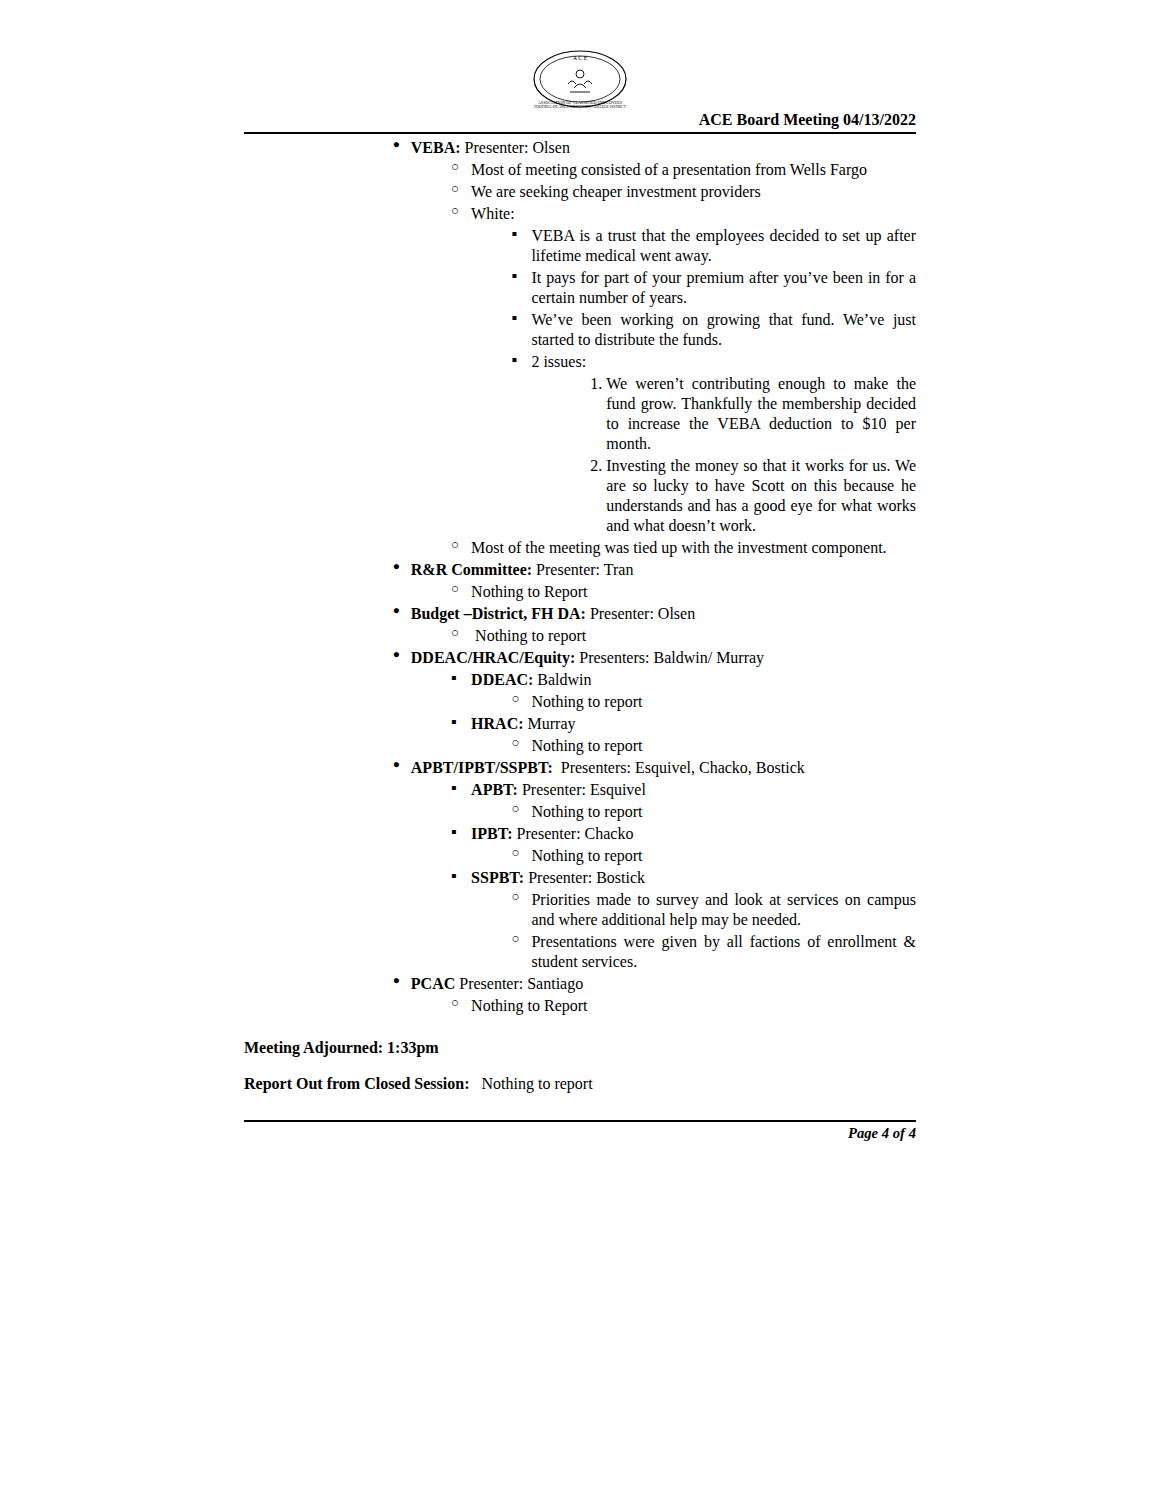A C E ASSOCIATION OF CLASSIFIED EMPLOYEES FOOTHILL-DE ANZA COMMUNITY COLLEGE DISTRICT
ACE Board Meeting 04/13/2022
VEBA: Presenter: Olsen
Most of meeting consisted of a presentation from Wells Fargo
We are seeking cheaper investment providers
White:
VEBA is a trust that the employees decided to set up after lifetime medical went away.
It pays for part of your premium after you’ve been in for a certain number of years.
We’ve been working on growing that fund. We’ve just started to distribute the funds.
2 issues:
We weren’t contributing enough to make the fund grow. Thankfully the membership decided to increase the VEBA deduction to $10 per month.
Investing the money so that it works for us. We are so lucky to have Scott on this because he understands and has a good eye for what works and what doesn’t work.
Most of the meeting was tied up with the investment component.
R&R Committee: Presenter: Tran
Nothing to Report
Budget –District, FH DA: Presenter: Olsen
Nothing to report
DDEAC/HRAC/Equity: Presenters: Baldwin/ Murray
DDEAC: Baldwin
Nothing to report
HRAC: Murray
Nothing to report
APBT/IPBT/SSPBT: Presenters: Esquivel, Chacko, Bostick
APBT: Presenter: Esquivel
Nothing to report
IPBT: Presenter: Chacko
Nothing to report
SSPBT: Presenter: Bostick
Priorities made to survey and look at services on campus and where additional help may be needed.
Presentations were given by all factions of enrollment & student services.
PCAC Presenter: Santiago
Nothing to Report
Meeting Adjourned: 1:33pm
Report Out from Closed Session: Nothing to report
Page 4 of 4